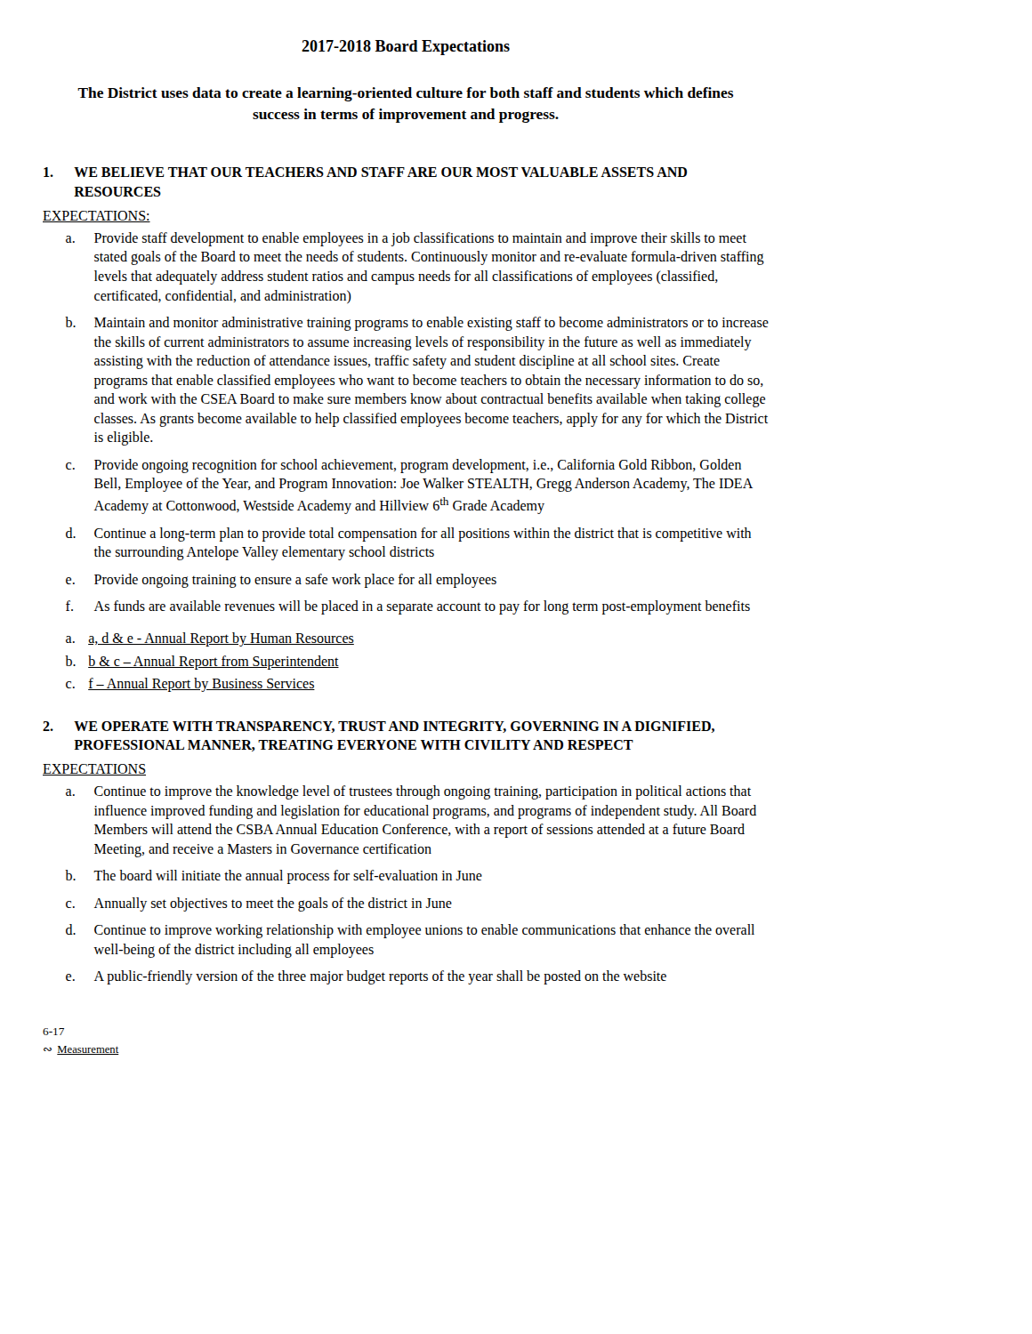2017-2018 Board Expectations
The District uses data to create a learning-oriented culture for both staff and students which defines success in terms of improvement and progress.
1. WE BELIEVE THAT OUR TEACHERS AND STAFF ARE OUR MOST VALUABLE ASSETS AND RESOURCES
EXPECTATIONS:
a. Provide staff development to enable employees in a job classifications to maintain and improve their skills to meet stated goals of the Board to meet the needs of students. Continuously monitor and re-evaluate formula-driven staffing levels that adequately address student ratios and campus needs for all classifications of employees (classified, certificated, confidential, and administration)
b. Maintain and monitor administrative training programs to enable existing staff to become administrators or to increase the skills of current administrators to assume increasing levels of responsibility in the future as well as immediately assisting with the reduction of attendance issues, traffic safety and student discipline at all school sites. Create programs that enable classified employees who want to become teachers to obtain the necessary information to do so, and work with the CSEA Board to make sure members know about contractual benefits available when taking college classes. As grants become available to help classified employees become teachers, apply for any for which the District is eligible.
c. Provide ongoing recognition for school achievement, program development, i.e., California Gold Ribbon, Golden Bell, Employee of the Year, and Program Innovation: Joe Walker STEALTH, Gregg Anderson Academy, The IDEA Academy at Cottonwood, Westside Academy and Hillview 6th Grade Academy
d. Continue a long-term plan to provide total compensation for all positions within the district that is competitive with the surrounding Antelope Valley elementary school districts
e. Provide ongoing training to ensure a safe work place for all employees
f. As funds are available revenues will be placed in a separate account to pay for long term post-employment benefits
a. a, d & e - Annual Report by Human Resources
b. b & c – Annual Report from Superintendent
c. f – Annual Report by Business Services
2. WE OPERATE WITH TRANSPARENCY, TRUST AND INTEGRITY, GOVERNING IN A DIGNIFIED, PROFESSIONAL MANNER, TREATING EVERYONE WITH CIVILITY AND RESPECT
EXPECTATIONS
a. Continue to improve the knowledge level of trustees through ongoing training, participation in political actions that influence improved funding and legislation for educational programs, and programs of independent study. All Board Members will attend the CSBA Annual Education Conference, with a report of sessions attended at a future Board Meeting, and receive a Masters in Governance certification
b. The board will initiate the annual process for self-evaluation in June
c. Annually set objectives to meet the goals of the district in June
d. Continue to improve working relationship with employee unions to enable communications that enhance the overall well-being of the district including all employees
e. A public-friendly version of the three major budget reports of the year shall be posted on the website
6-17
∾Measurement